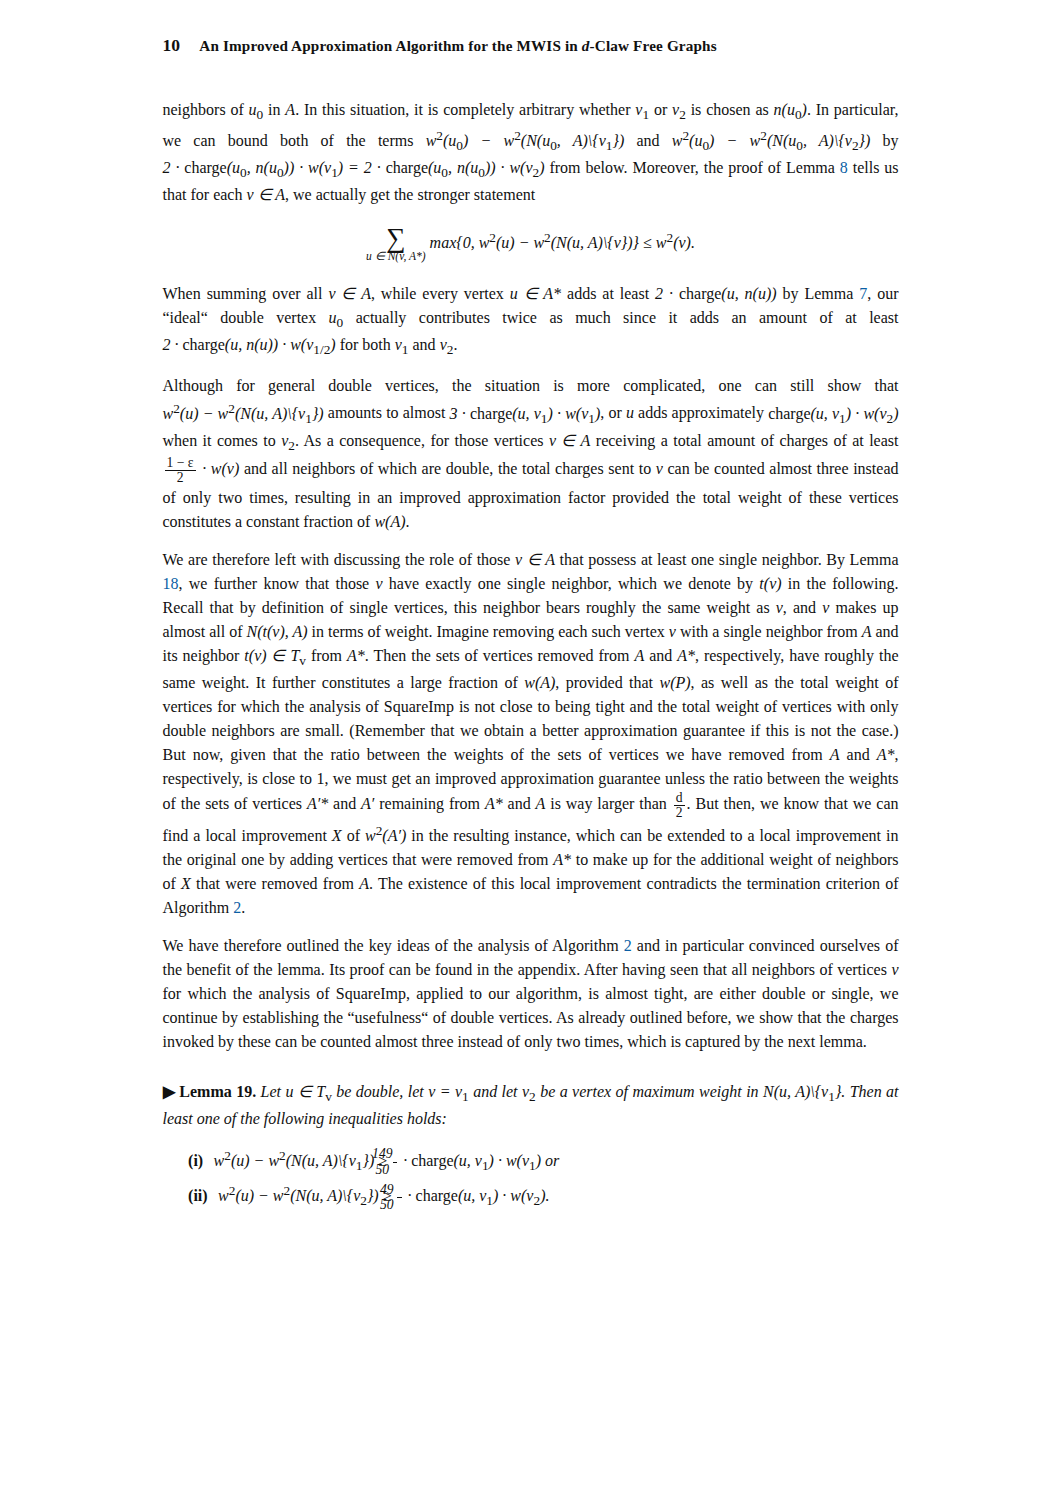10 An Improved Approximation Algorithm for the MWIS in d-Claw Free Graphs
neighbors of u0 in A. In this situation, it is completely arbitrary whether v1 or v2 is chosen as n(u0). In particular, we can bound both of the terms w2(u0) − w2(N(u0, A)\{v1}) and w2(u0) − w2(N(u0, A)\{v2}) by 2 · charge(u0, n(u0)) · w(v1) = 2 · charge(u0, n(u0)) · w(v2) from below. Moreover, the proof of Lemma 8 tells us that for each v ∈ A, we actually get the stronger statement
∑u ∈ N(v, A*) max{0, w2(u) − w2(N(u, A)\{v})} ≤ w2(v).
When summing over all v ∈ A, while every vertex u ∈ A* adds at least 2 · charge(u, n(u)) by Lemma 7, our “ideal“ double vertex u0 actually contributes twice as much since it adds an amount of at least 2 · charge(u, n(u)) · w(v1/2) for both v1 and v2.
Although for general double vertices, the situation is more complicated, one can still show that w2(u) − w2(N(u, A)\{v1}) amounts to almost 3 · charge(u, v1) · w(v1), or u adds approximately charge(u, v1) · w(v2) when it comes to v2. As a consequence, for those vertices v ∈ A receiving a total amount of charges of at least 1 − ε 2 · w(v) and all neighbors of which are double, the total charges sent to v can be counted almost three instead of only two times, resulting in an improved approximation factor provided the total weight of these vertices constitutes a constant fraction of w(A).
We are therefore left with discussing the role of those v ∈ A that possess at least one single neighbor. By Lemma 18, we further know that those v have exactly one single neighbor, which we denote by t(v) in the following. Recall that by definition of single vertices, this neighbor bears roughly the same weight as v, and v makes up almost all of N(t(v), A) in terms of weight. Imagine removing each such vertex v with a single neighbor from A and its neighbor t(v) ∈ Tv from A*. Then the sets of vertices removed from A and A*, respectively, have roughly the same weight. It further constitutes a large fraction of w(A), provided that w(P), as well as the total weight of vertices for which the analysis of SquareImp is not close to being tight and the total weight of vertices with only double neighbors are small. (Remember that we obtain a better approximation guarantee if this is not the case.) But now, given that the ratio between the weights of the sets of vertices we have removed from A and A*, respectively, is close to 1, we must get an improved approximation guarantee unless the ratio between the weights of the sets of vertices A′* and A′ remaining from A* and A is way larger than d 2. But then, we know that we can find a local improvement X of w2(A′) in the resulting instance, which can be extended to a local improvement in the original one by adding vertices that were removed from A* to make up for the additional weight of neighbors of X that were removed from A. The existence of this local improvement contradicts the termination criterion of Algorithm 2.
We have therefore outlined the key ideas of the analysis of Algorithm 2 and in particular convinced ourselves of the benefit of the lemma. Its proof can be found in the appendix. After having seen that all neighbors of vertices v for which the analysis of SquareImp, applied to our algorithm, is almost tight, are either double or single, we continue by establishing the “usefulness“ of double vertices. As already outlined before, we show that the charges invoked by these can be counted almost three instead of only two times, which is captured by the next lemma.
▶ Lemma 19. Let u ∈ Tv be double, let v = v1 and let v2 be a vertex of maximum weight in N(u, A)\{v1}. Then at least one of the following inequalities holds:
(i) w2(u) − w2(N(u, A)\{v1}) ≥ 14950 · charge(u, v1) · w(v1) or
(ii) w2(u) − w2(N(u, A)\{v2}) ≥ 4950 · charge(u, v1) · w(v2).